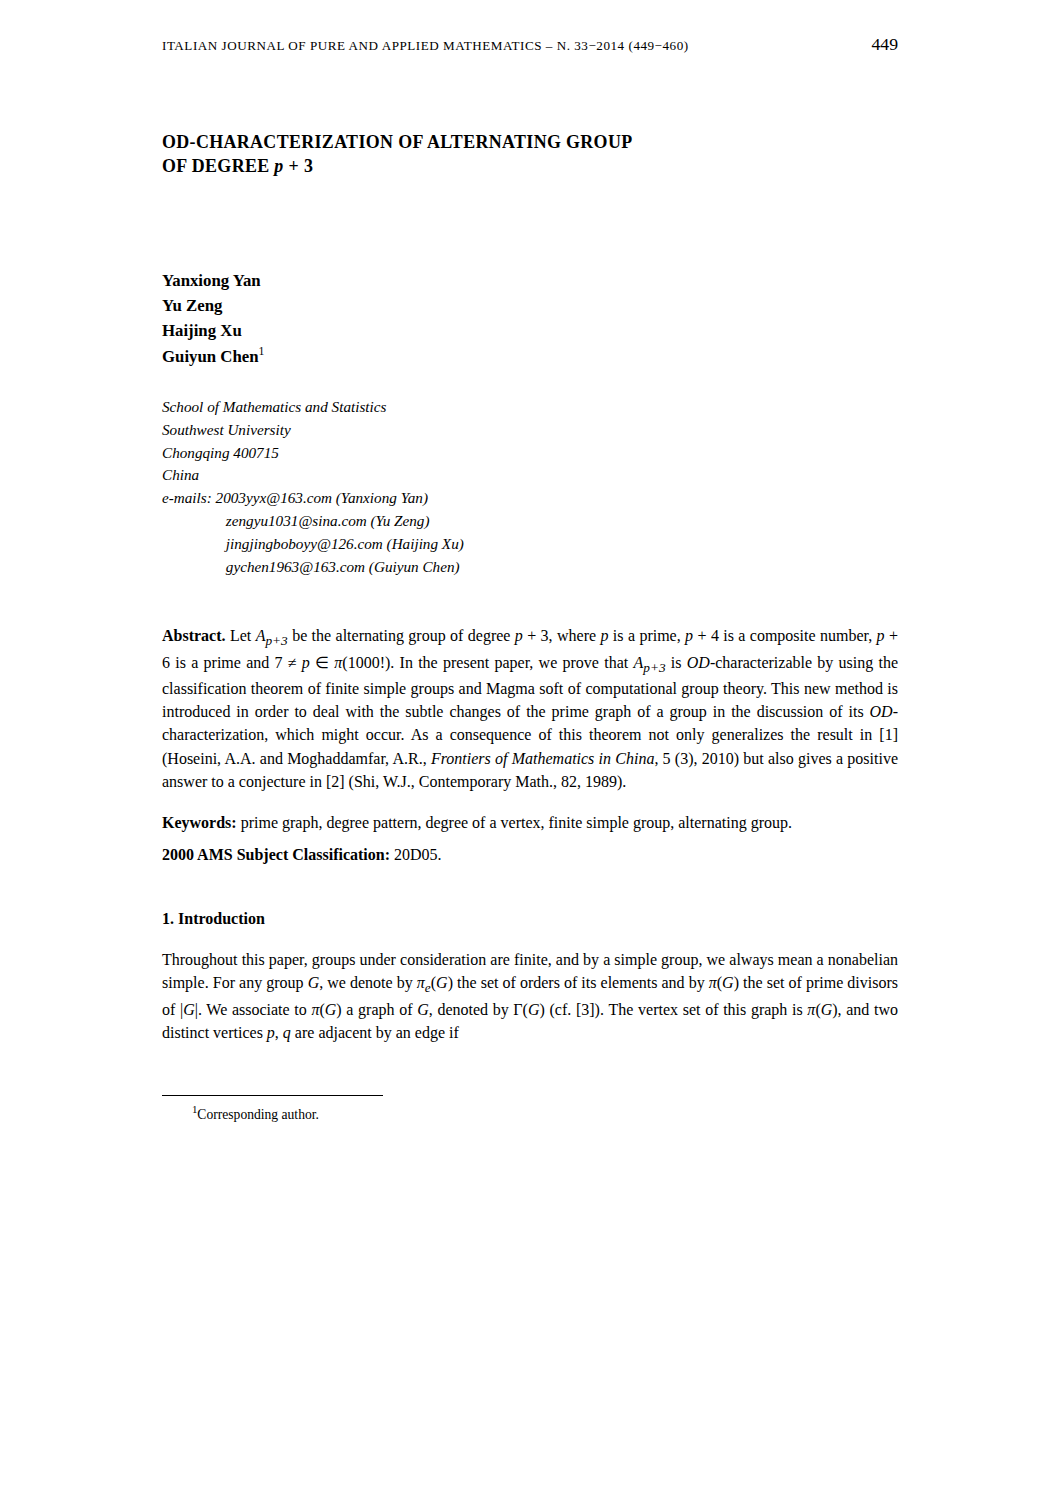ITALIAN JOURNAL OF PURE AND APPLIED MATHEMATICS – N. 33−2014 (449−460) 449
OD-CHARACTERIZATION OF ALTERNATING GROUP
OF DEGREE p + 3
Yanxiong Yan
Yu Zeng
Haijing Xu
Guiyun Chen1
School of Mathematics and Statistics
Southwest University
Chongqing 400715
China
e-mails: 2003yyx@163.com (Yanxiong Yan) zengyu1031@sina.com (Yu Zeng) jingjingboboyy@126.com (Haijing Xu) gychen1963@163.com (Guiyun Chen)
Abstract. Let Ap+3 be the alternating group of degree p + 3, where p is a prime, p + 4 is a composite number, p + 6 is a prime and 7 ≠ p ∈ π(1000!). In the present paper, we prove that Ap+3 is OD-characterizable by using the classification theorem of finite simple groups and Magma soft of computational group theory. This new method is introduced in order to deal with the subtle changes of the prime graph of a group in the discussion of its OD-characterization, which might occur. As a consequence of this theorem not only generalizes the result in [1] (Hoseini, A.A. and Moghaddamfar, A.R., Frontiers of Mathematics in China, 5 (3), 2010) but also gives a positive answer to a conjecture in [2] (Shi, W.J., Contemporary Math., 82, 1989).
Keywords: prime graph, degree pattern, degree of a vertex, finite simple group, alternating group.
2000 AMS Subject Classification: 20D05.
1. Introduction
Throughout this paper, groups under consideration are finite, and by a simple group, we always mean a nonabelian simple. For any group G, we denote by πe(G) the set of orders of its elements and by π(G) the set of prime divisors of |G|. We associate to π(G) a graph of G, denoted by Γ(G) (cf. [3]). The vertex set of this graph is π(G), and two distinct vertices p, q are adjacent by an edge if
1Corresponding author.